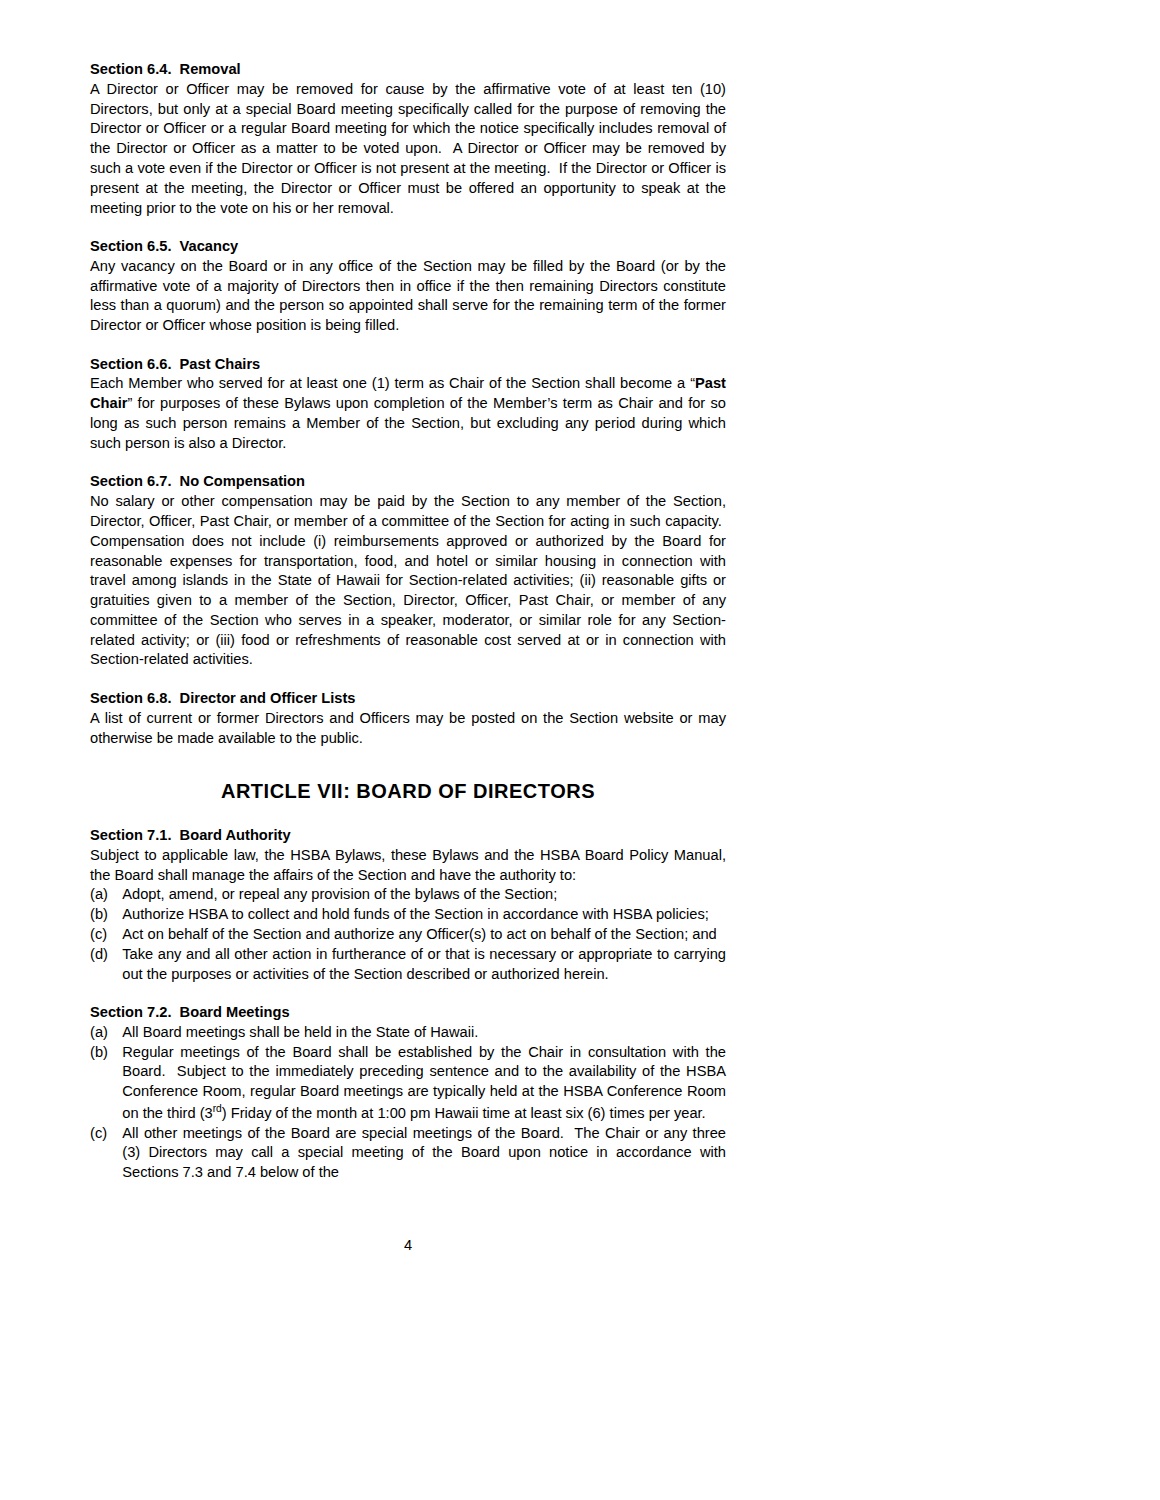Section 6.4. Removal
A Director or Officer may be removed for cause by the affirmative vote of at least ten (10) Directors, but only at a special Board meeting specifically called for the purpose of removing the Director or Officer or a regular Board meeting for which the notice specifically includes removal of the Director or Officer as a matter to be voted upon. A Director or Officer may be removed by such a vote even if the Director or Officer is not present at the meeting. If the Director or Officer is present at the meeting, the Director or Officer must be offered an opportunity to speak at the meeting prior to the vote on his or her removal.
Section 6.5. Vacancy
Any vacancy on the Board or in any office of the Section may be filled by the Board (or by the affirmative vote of a majority of Directors then in office if the then remaining Directors constitute less than a quorum) and the person so appointed shall serve for the remaining term of the former Director or Officer whose position is being filled.
Section 6.6. Past Chairs
Each Member who served for at least one (1) term as Chair of the Section shall become a “Past Chair” for purposes of these Bylaws upon completion of the Member’s term as Chair and for so long as such person remains a Member of the Section, but excluding any period during which such person is also a Director.
Section 6.7. No Compensation
No salary or other compensation may be paid by the Section to any member of the Section, Director, Officer, Past Chair, or member of a committee of the Section for acting in such capacity. Compensation does not include (i) reimbursements approved or authorized by the Board for reasonable expenses for transportation, food, and hotel or similar housing in connection with travel among islands in the State of Hawaii for Section-related activities; (ii) reasonable gifts or gratuities given to a member of the Section, Director, Officer, Past Chair, or member of any committee of the Section who serves in a speaker, moderator, or similar role for any Section-related activity; or (iii) food or refreshments of reasonable cost served at or in connection with Section-related activities.
Section 6.8. Director and Officer Lists
A list of current or former Directors and Officers may be posted on the Section website or may otherwise be made available to the public.
ARTICLE VII: BOARD OF DIRECTORS
Section 7.1. Board Authority
Subject to applicable law, the HSBA Bylaws, these Bylaws and the HSBA Board Policy Manual, the Board shall manage the affairs of the Section and have the authority to:
(a) Adopt, amend, or repeal any provision of the bylaws of the Section;
(b) Authorize HSBA to collect and hold funds of the Section in accordance with HSBA policies;
(c) Act on behalf of the Section and authorize any Officer(s) to act on behalf of the Section; and
(d) Take any and all other action in furtherance of or that is necessary or appropriate to carrying out the purposes or activities of the Section described or authorized herein.
Section 7.2. Board Meetings
(a) All Board meetings shall be held in the State of Hawaii.
(b) Regular meetings of the Board shall be established by the Chair in consultation with the Board. Subject to the immediately preceding sentence and to the availability of the HSBA Conference Room, regular Board meetings are typically held at the HSBA Conference Room on the third (3rd) Friday of the month at 1:00 pm Hawaii time at least six (6) times per year.
(c) All other meetings of the Board are special meetings of the Board. The Chair or any three (3) Directors may call a special meeting of the Board upon notice in accordance with Sections 7.3 and 7.4 below of the
4